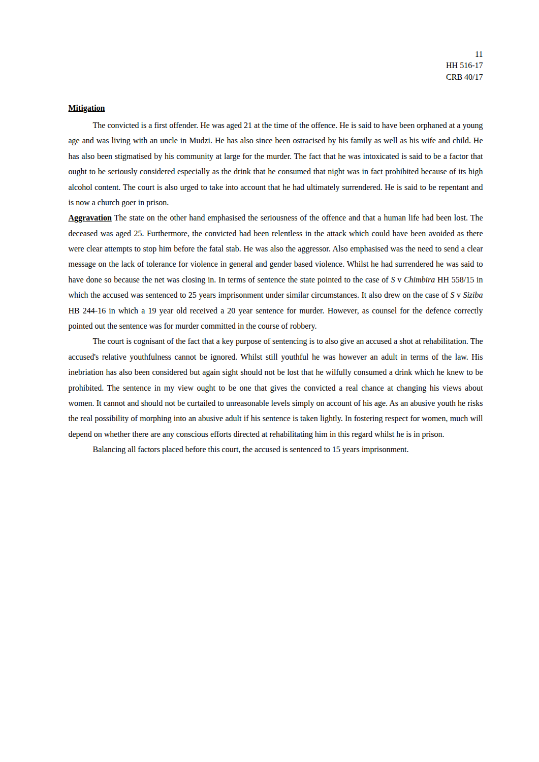11 HH 516-17 CRB 40/17
Mitigation
The convicted is a first offender. He was aged 21 at the time of the offence. He is said to have been orphaned at a young age and was living with an uncle in Mudzi. He has also since been ostracised by his family as well as his wife and child. He has also been stigmatised by his community at large for the murder. The fact that he was intoxicated is said to be a factor that ought to be seriously considered especially as the drink that he consumed that night was in fact prohibited because of its high alcohol content. The court is also urged to take into account that he had ultimately surrendered. He is said to be repentant and is now a church goer in prison.
Aggravation The state on the other hand emphasised the seriousness of the offence and that a human life had been lost. The deceased was aged 25. Furthermore, the convicted had been relentless in the attack which could have been avoided as there were clear attempts to stop him before the fatal stab. He was also the aggressor. Also emphasised was the need to send a clear message on the lack of tolerance for violence in general and gender based violence. Whilst he had surrendered he was said to have done so because the net was closing in. In terms of sentence the state pointed to the case of S v Chimbira HH 558/15 in which the accused was sentenced to 25 years imprisonment under similar circumstances. It also drew on the case of S v Siziba HB 244-16 in which a 19 year old received a 20 year sentence for murder. However, as counsel for the defence correctly pointed out the sentence was for murder committed in the course of robbery.
The court is cognisant of the fact that a key purpose of sentencing is to also give an accused a shot at rehabilitation. The accused's relative youthfulness cannot be ignored. Whilst still youthful he was however an adult in terms of the law. His inebriation has also been considered but again sight should not be lost that he wilfully consumed a drink which he knew to be prohibited. The sentence in my view ought to be one that gives the convicted a real chance at changing his views about women. It cannot and should not be curtailed to unreasonable levels simply on account of his age. As an abusive youth he risks the real possibility of morphing into an abusive adult if his sentence is taken lightly. In fostering respect for women, much will depend on whether there are any conscious efforts directed at rehabilitating him in this regard whilst he is in prison.
Balancing all factors placed before this court, the accused is sentenced to 15 years imprisonment.